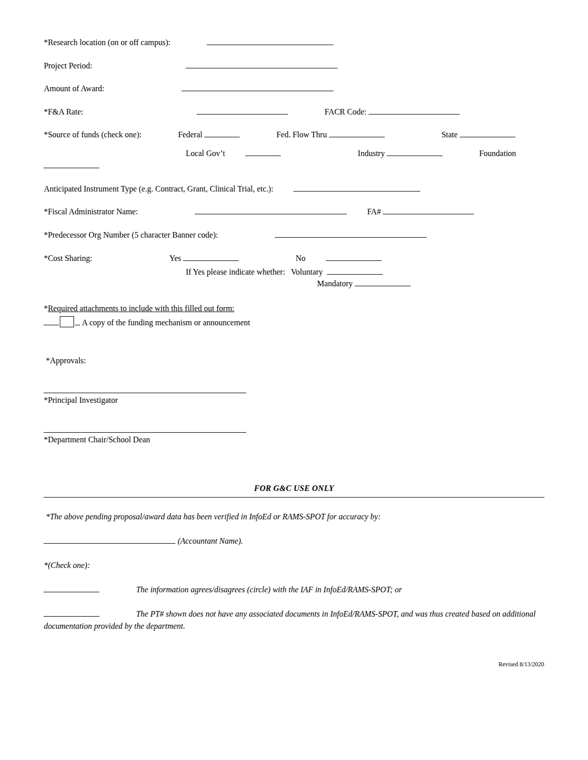*Research location (on or off campus):
Project Period:
Amount of Award:
*F&A Rate: FACR Code:
*Source of funds (check one): Federal Fed. Flow Thru State
Local Gov’t Industry Foundation
Anticipated Instrument Type (e.g. Contract, Grant, Clinical Trial, etc.):
*Fiscal Administrator Name: FA#
*Predecessor Org Number (5 character Banner code):
*Cost Sharing: Yes No
If Yes please indicate whether: Voluntary
Mandatory
*Required attachments to include with this filled out form:
A copy of the funding mechanism or announcement
*Approvals:
*Principal Investigator
*Department Chair/School Dean
FOR G&C USE ONLY
*The above pending proposal/award data has been verified in InfoEd or RAMS-SPOT for accuracy by:
(Accountant Name).
*(Check one):
The information agrees/disagrees (circle) with the IAF in InfoEd/RAMS-SPOT; or
The PT# shown does not have any associated documents in InfoEd/RAMS-SPOT, and was thus created based on additional documentation provided by the department.
Revised 8/13/2020